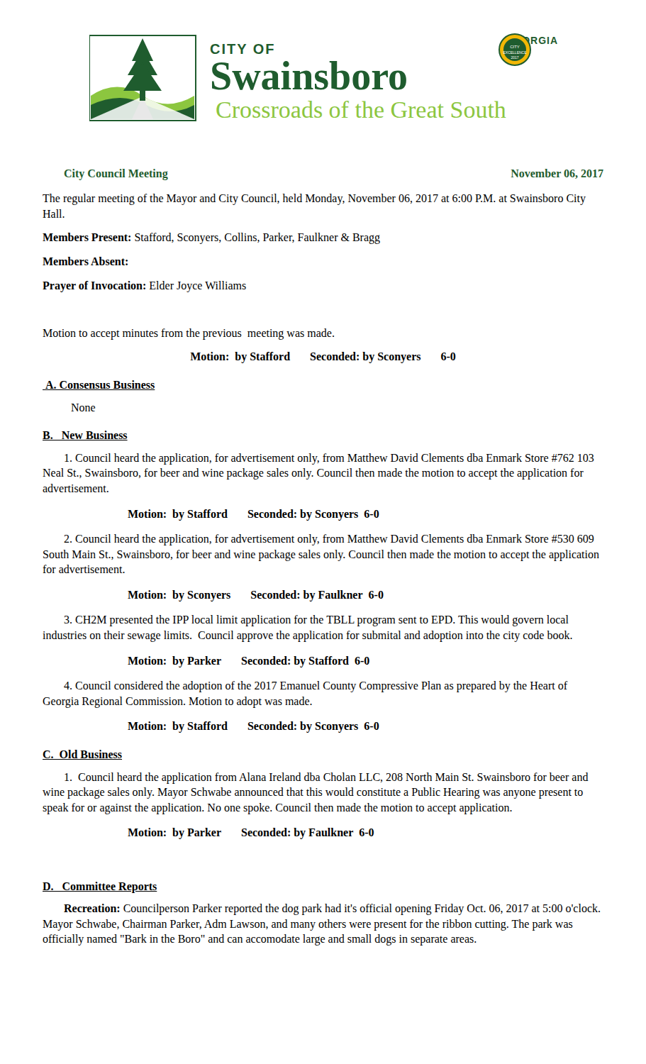CITY OF Swainsboro Crossroads of the Great South GEORGIA CITY EXCELLENCE 2017
City Council Meeting November 06, 2017
The regular meeting of the Mayor and City Council, held Monday, November 06, 2017 at 6:00 P.M. at Swainsboro City Hall.
Members Present: Stafford, Sconyers, Collins, Parker, Faulkner & Bragg
Members Absent:
Prayer of Invocation: Elder Joyce Williams
Motion to accept minutes from the previous meeting was made.
Motion: by Stafford Seconded: by Sconyers 6-0
A. Consensus Business
None
B. New Business
1. Council heard the application, for advertisement only, from Matthew David Clements dba Enmark Store #762 103 Neal St., Swainsboro, for beer and wine package sales only. Council then made the motion to accept the application for advertisement.
Motion: by Stafford Seconded: by Sconyers 6-0
2. Council heard the application, for advertisement only, from Matthew David Clements dba Enmark Store #530 609 South Main St., Swainsboro, for beer and wine package sales only. Council then made the motion to accept the application for advertisement.
Motion: by Sconyers Seconded: by Faulkner 6-0
3. CH2M presented the IPP local limit application for the TBLL program sent to EPD. This would govern local industries on their sewage limits. Council approve the application for submital and adoption into the city code book.
Motion: by Parker Seconded: by Stafford 6-0
4. Council considered the adoption of the 2017 Emanuel County Compressive Plan as prepared by the Heart of Georgia Regional Commission. Motion to adopt was made.
Motion: by Stafford Seconded: by Sconyers 6-0
C. Old Business
1. Council heard the application from Alana Ireland dba Cholan LLC, 208 North Main St. Swainsboro for beer and wine package sales only. Mayor Schwabe announced that this would constitute a Public Hearing was anyone present to speak for or against the application. No one spoke. Council then made the motion to accept application.
Motion: by Parker Seconded: by Faulkner 6-0
D. Committee Reports
Recreation: Councilperson Parker reported the dog park had it's official opening Friday Oct. 06, 2017 at 5:00 o'clock. Mayor Schwabe, Chairman Parker, Adm Lawson, and many others were present for the ribbon cutting. The park was officially named "Bark in the Boro" and can accomodate large and small dogs in separate areas.